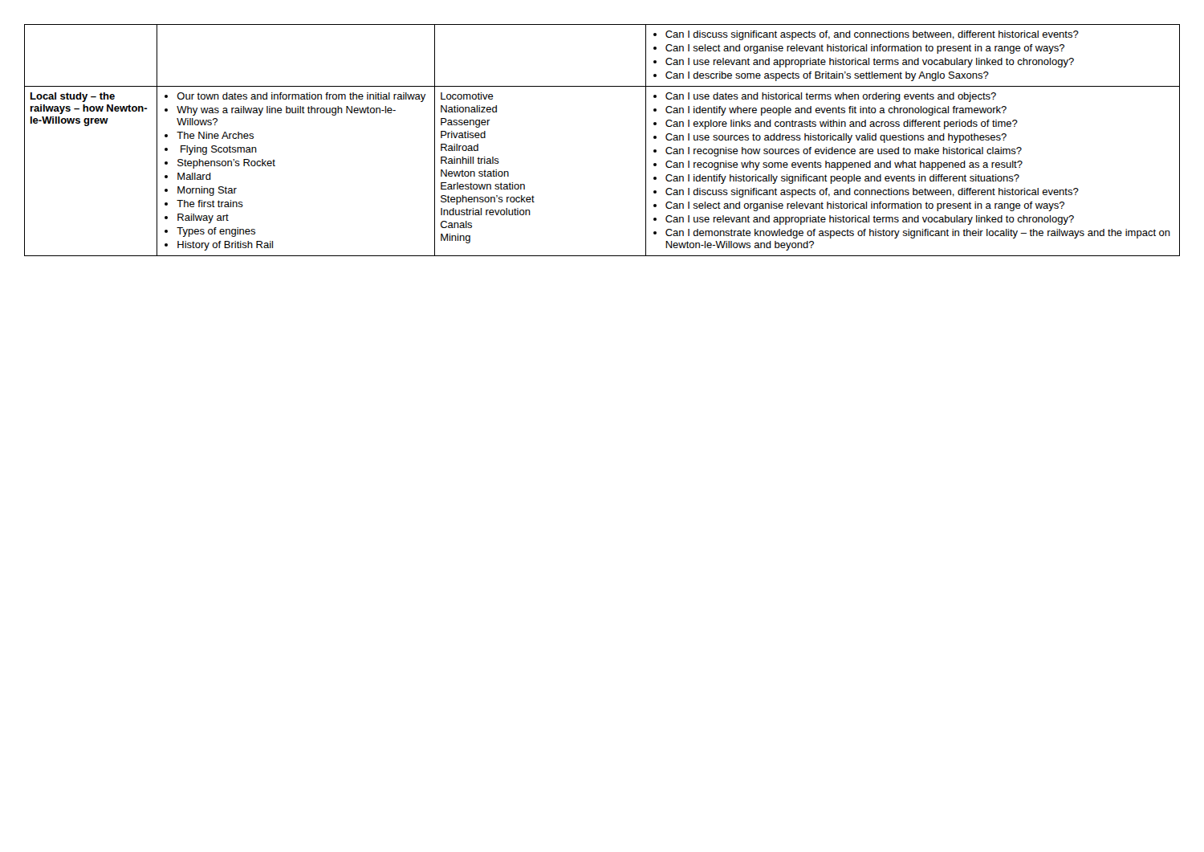| | | | Can I discuss significant aspects of, and connections between, different historical events? Can I select and organise relevant historical information to present in a range of ways? Can I use relevant and appropriate historical terms and vocabulary linked to chronology? Can I describe some aspects of Britain’s settlement by Anglo Saxons? |
| Local study – the railways – how Newton-le-Willows grew | Our town dates and information from the initial railway Why was a railway line built through Newton-le-Willows? The Nine Arches Flying Scotsman Stephenson’s Rocket Mallard Morning Star The first trains Railway art Types of engines History of British Rail | Locomotive Nationalized Passenger Privatised Railroad Rainhill trials Newton station Earlestown station Stephenson’s rocket Industrial revolution Canals Mining | Can I use dates and historical terms when ordering events and objects? Can I identify where people and events fit into a chronological framework? Can I explore links and contrasts within and across different periods of time? Can I use sources to address historically valid questions and hypotheses? Can I recognise how sources of evidence are used to make historical claims? Can I recognise why some events happened and what happened as a result? Can I identify historically significant people and events in different situations? Can I discuss significant aspects of, and connections between, different historical events? Can I select and organise relevant historical information to present in a range of ways? Can I use relevant and appropriate historical terms and vocabulary linked to chronology? Can I demonstrate knowledge of aspects of history significant in their locality – the railways and the impact on Newton-le-Willows and beyond? |